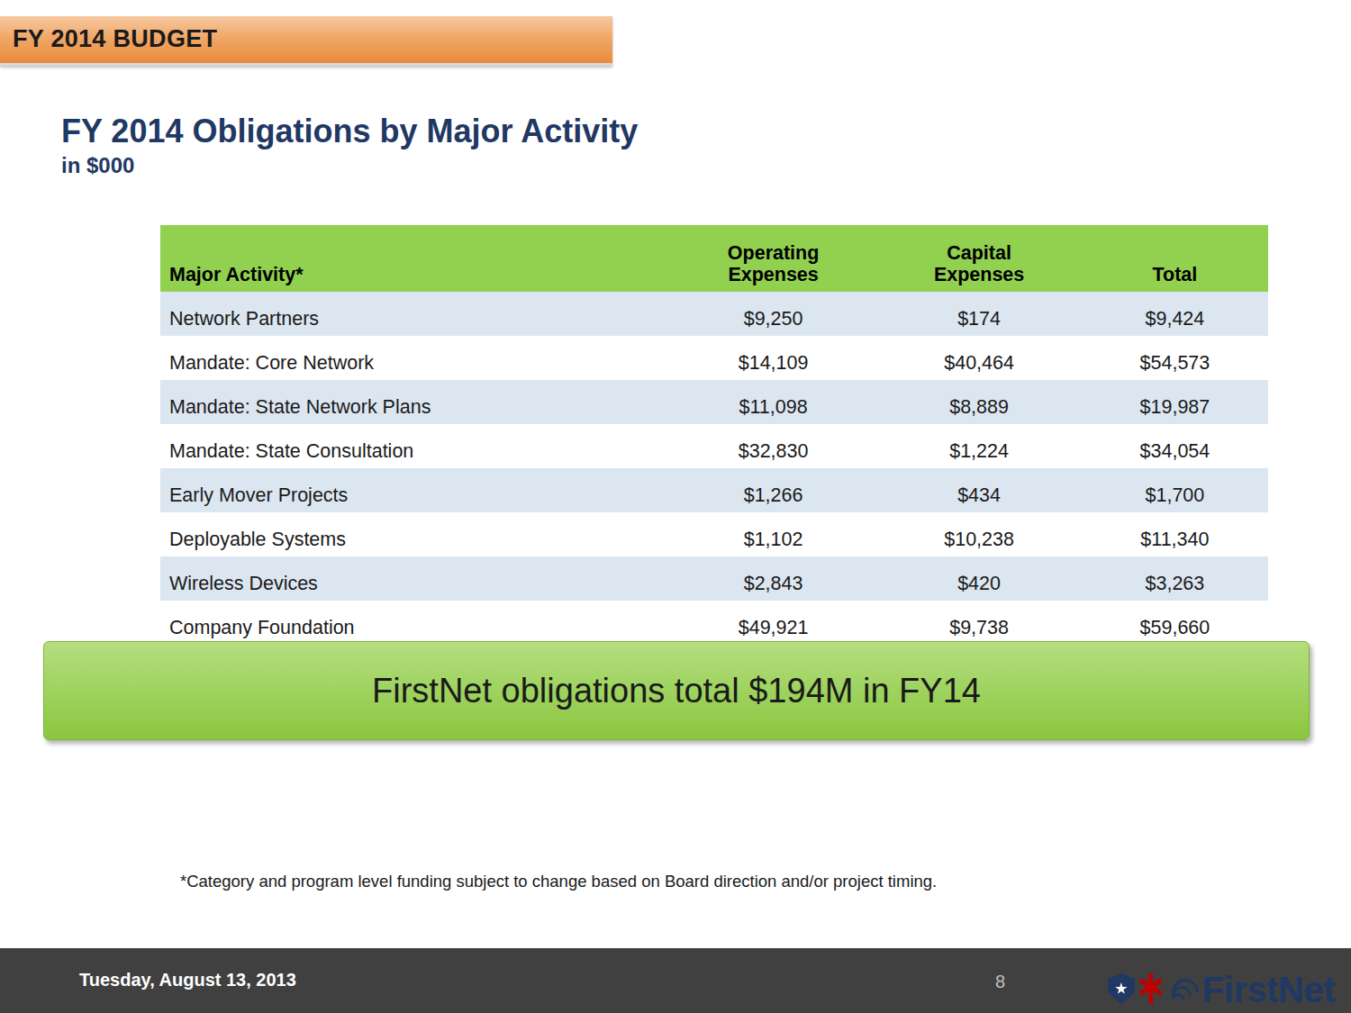FY 2014 BUDGET
FY 2014 Obligations by Major Activity
in $000
| Major Activity* | Operating Expenses | Capital Expenses | Total |
| --- | --- | --- | --- |
| Network Partners | $9,250 | $174 | $9,424 |
| Mandate: Core Network | $14,109 | $40,464 | $54,573 |
| Mandate: State Network Plans | $11,098 | $8,889 | $19,987 |
| Mandate: State Consultation | $32,830 | $1,224 | $34,054 |
| Early Mover Projects | $1,266 | $434 | $1,700 |
| Deployable Systems | $1,102 | $10,238 | $11,340 |
| Wireless Devices | $2,843 | $420 | $3,263 |
| Company Foundation | $49,921 | $9,738 | $59,660 |
| Total | $122,419 | $71,581 | $194,000 |
FirstNet obligations total $194M in FY14
*Category and program level funding subject to change based on Board direction and/or project timing.
Tuesday, August 13, 2013
8
FirstNet